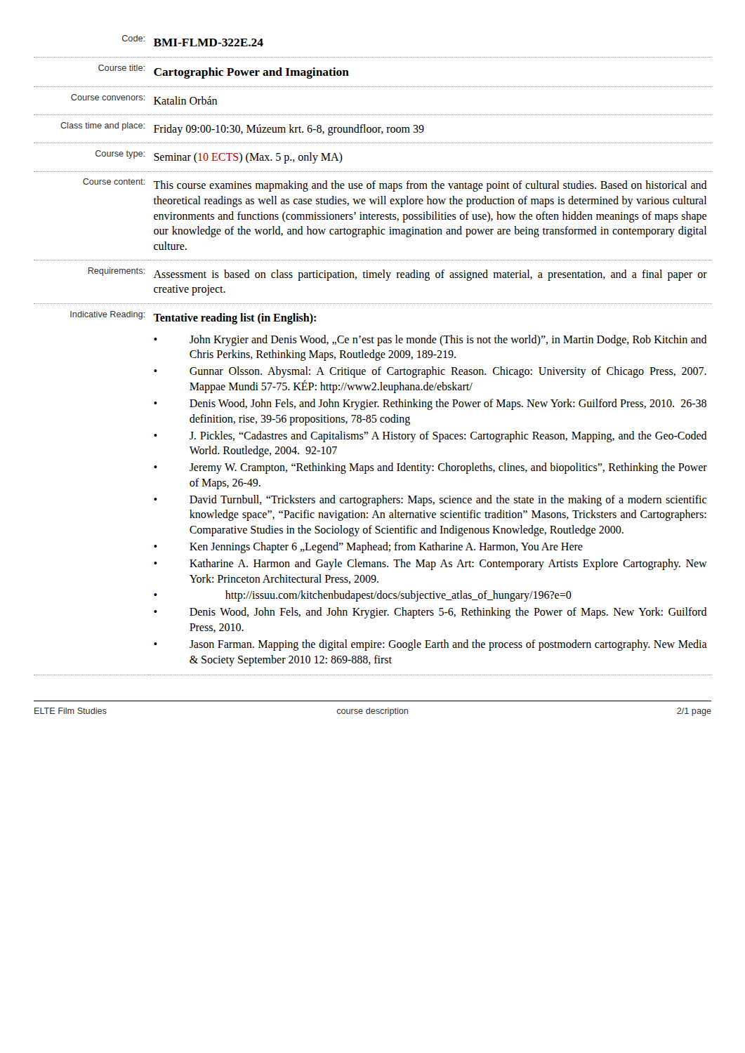| Code: | BMI-FLMD-322E.24 |
| Course title: | Cartographic Power and Imagination |
| Course convenors: | Katalin Orbán |
| Class time and place: | Friday 09:00-10:30, Múzeum krt. 6-8, groundfloor, room 39 |
| Course type: | Seminar ( 10 ECTS ) (Max. 5 p., only MA) |
| Course content: | This course examines mapmaking and the use of maps from the vantage point of cultural studies. Based on historical and theoretical readings as well as case studies, we will explore how the production of maps is determined by various cultural environments and functions (commissioners’ interests, possibilities of use), how the often hidden meanings of maps shape our knowledge of the world, and how cartographic imagination and power are being transformed in contemporary digital culture. |
| Requirements: | Assessment is based on class participation, timely reading of assigned material, a presentation, and a final paper or creative project. |
| Indicative Reading: | Tentative reading list (in English): John Krygier and Denis Wood, „Ce n’est pas le monde (This is not the world)”, in Martin Dodge, Rob Kitchin and Chris Perkins, Rethinking Maps, Routledge 2009, 189-219. Gunnar Olsson. Abysmal: A Critique of Cartographic Reason. Chicago: University of Chicago Press, 2007. Mappae Mundi 57-75. KÉP: http://www2.leuphana.de/ebskart/ Denis Wood, John Fels, and John Krygier. Rethinking the Power of Maps. New York: Guilford Press, 2010. 26-38 definition, rise, 39-56 propositions, 78-85 coding J. Pickles, “Cadastres and Capitalisms” A History of Spaces: Cartographic Reason, Mapping, and the Geo-Coded World. Routledge, 2004. 92-107 Jeremy W. Crampton, “Rethinking Maps and Identity: Choropleths, clines, and biopolitics”, Rethinking the Power of Maps, 26-49. David Turnbull, “Tricksters and cartographers: Maps, science and the state in the making of a modern scientific knowledge space”, “Pacific navigation: An alternative scientific tradition” Masons, Tricksters and Cartographers: Comparative Studies in the Sociology of Scientific and Indigenous Knowledge, Routledge 2000. Ken Jennings Chapter 6 „Legend” Maphead; from Katharine A. Harmon, You Are Here Katharine A. Harmon and Gayle Clemans. The Map As Art: Contemporary Artists Explore Cartography. New York: Princeton Architectural Press, 2009. http://issuu.com/kitchenbudapest/docs/subjective_atlas_of_hungary/196?e=0 Denis Wood, John Fels, and John Krygier. Chapters 5-6, Rethinking the Power of Maps. New York: Guilford Press, 2010. Jason Farman. Mapping the digital empire: Google Earth and the process of postmodern cartography. New Media & Society September 2010 12: 869-888, first |
ELTE Film Studies course description 2/1 page